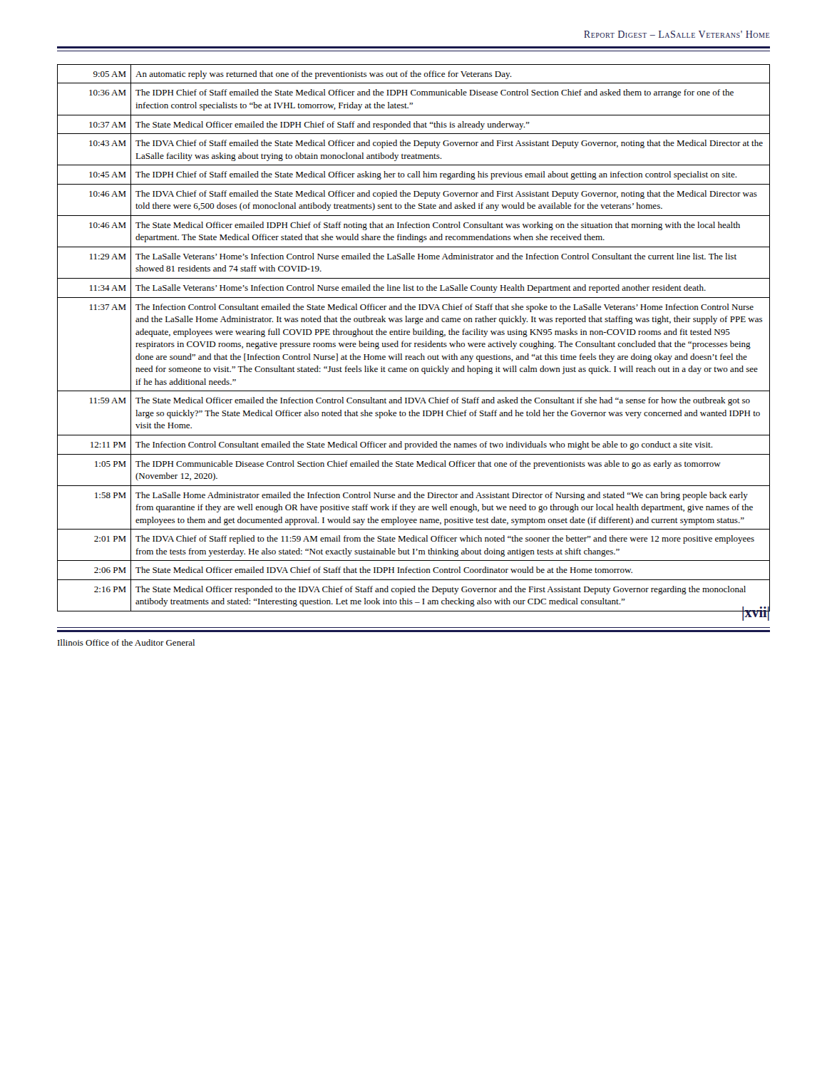Report Digest – LaSalle Veterans' Home
| 9:05 AM | An automatic reply was returned that one of the preventionists was out of the office for Veterans Day. |
| 10:36 AM | The IDPH Chief of Staff emailed the State Medical Officer and the IDPH Communicable Disease Control Section Chief and asked them to arrange for one of the infection control specialists to “be at IVHL tomorrow, Friday at the latest.” |
| 10:37 AM | The State Medical Officer emailed the IDPH Chief of Staff and responded that “this is already underway.” |
| 10:43 AM | The IDVA Chief of Staff emailed the State Medical Officer and copied the Deputy Governor and First Assistant Deputy Governor, noting that the Medical Director at the LaSalle facility was asking about trying to obtain monoclonal antibody treatments. |
| 10:45 AM | The IDPH Chief of Staff emailed the State Medical Officer asking her to call him regarding his previous email about getting an infection control specialist on site. |
| 10:46 AM | The IDVA Chief of Staff emailed the State Medical Officer and copied the Deputy Governor and First Assistant Deputy Governor, noting that the Medical Director was told there were 6,500 doses (of monoclonal antibody treatments) sent to the State and asked if any would be available for the veterans’ homes. |
| 10:46 AM | The State Medical Officer emailed IDPH Chief of Staff noting that an Infection Control Consultant was working on the situation that morning with the local health department. The State Medical Officer stated that she would share the findings and recommendations when she received them. |
| 11:29 AM | The LaSalle Veterans’ Home’s Infection Control Nurse emailed the LaSalle Home Administrator and the Infection Control Consultant the current line list. The list showed 81 residents and 74 staff with COVID-19. |
| 11:34 AM | The LaSalle Veterans’ Home’s Infection Control Nurse emailed the line list to the LaSalle County Health Department and reported another resident death. |
| 11:37 AM | The Infection Control Consultant emailed the State Medical Officer and the IDVA Chief of Staff that she spoke to the LaSalle Veterans’ Home Infection Control Nurse and the LaSalle Home Administrator. It was noted that the outbreak was large and came on rather quickly. It was reported that staffing was tight, their supply of PPE was adequate, employees were wearing full COVID PPE throughout the entire building, the facility was using KN95 masks in non-COVID rooms and fit tested N95 respirators in COVID rooms, negative pressure rooms were being used for residents who were actively coughing. The Consultant concluded that the “processes being done are sound” and that the [Infection Control Nurse] at the Home will reach out with any questions, and “at this time feels they are doing okay and doesn’t feel the need for someone to visit.” The Consultant stated: “Just feels like it came on quickly and hoping it will calm down just as quick. I will reach out in a day or two and see if he has additional needs.” |
| 11:59 AM | The State Medical Officer emailed the Infection Control Consultant and IDVA Chief of Staff and asked the Consultant if she had “a sense for how the outbreak got so large so quickly?” The State Medical Officer also noted that she spoke to the IDPH Chief of Staff and he told her the Governor was very concerned and wanted IDPH to visit the Home. |
| 12:11 PM | The Infection Control Consultant emailed the State Medical Officer and provided the names of two individuals who might be able to go conduct a site visit. |
| 1:05 PM | The IDPH Communicable Disease Control Section Chief emailed the State Medical Officer that one of the preventionists was able to go as early as tomorrow (November 12, 2020). |
| 1:58 PM | The LaSalle Home Administrator emailed the Infection Control Nurse and the Director and Assistant Director of Nursing and stated “We can bring people back early from quarantine if they are well enough OR have positive staff work if they are well enough, but we need to go through our local health department, give names of the employees to them and get documented approval. I would say the employee name, positive test date, symptom onset date (if different) and current symptom status.” |
| 2:01 PM | The IDVA Chief of Staff replied to the 11:59 AM email from the State Medical Officer which noted “the sooner the better” and there were 12 more positive employees from the tests from yesterday. He also stated: “Not exactly sustainable but I’m thinking about doing antigen tests at shift changes.” |
| 2:06 PM | The State Medical Officer emailed IDVA Chief of Staff that the IDPH Infection Control Coordinator would be at the Home tomorrow. |
| 2:16 PM | The State Medical Officer responded to the IDVA Chief of Staff and copied the Deputy Governor and the First Assistant Deputy Governor regarding the monoclonal antibody treatments and stated: “Interesting question. Let me look into this – I am checking also with our CDC medical consultant.” |
|xvii|
Illinois Office of the Auditor General